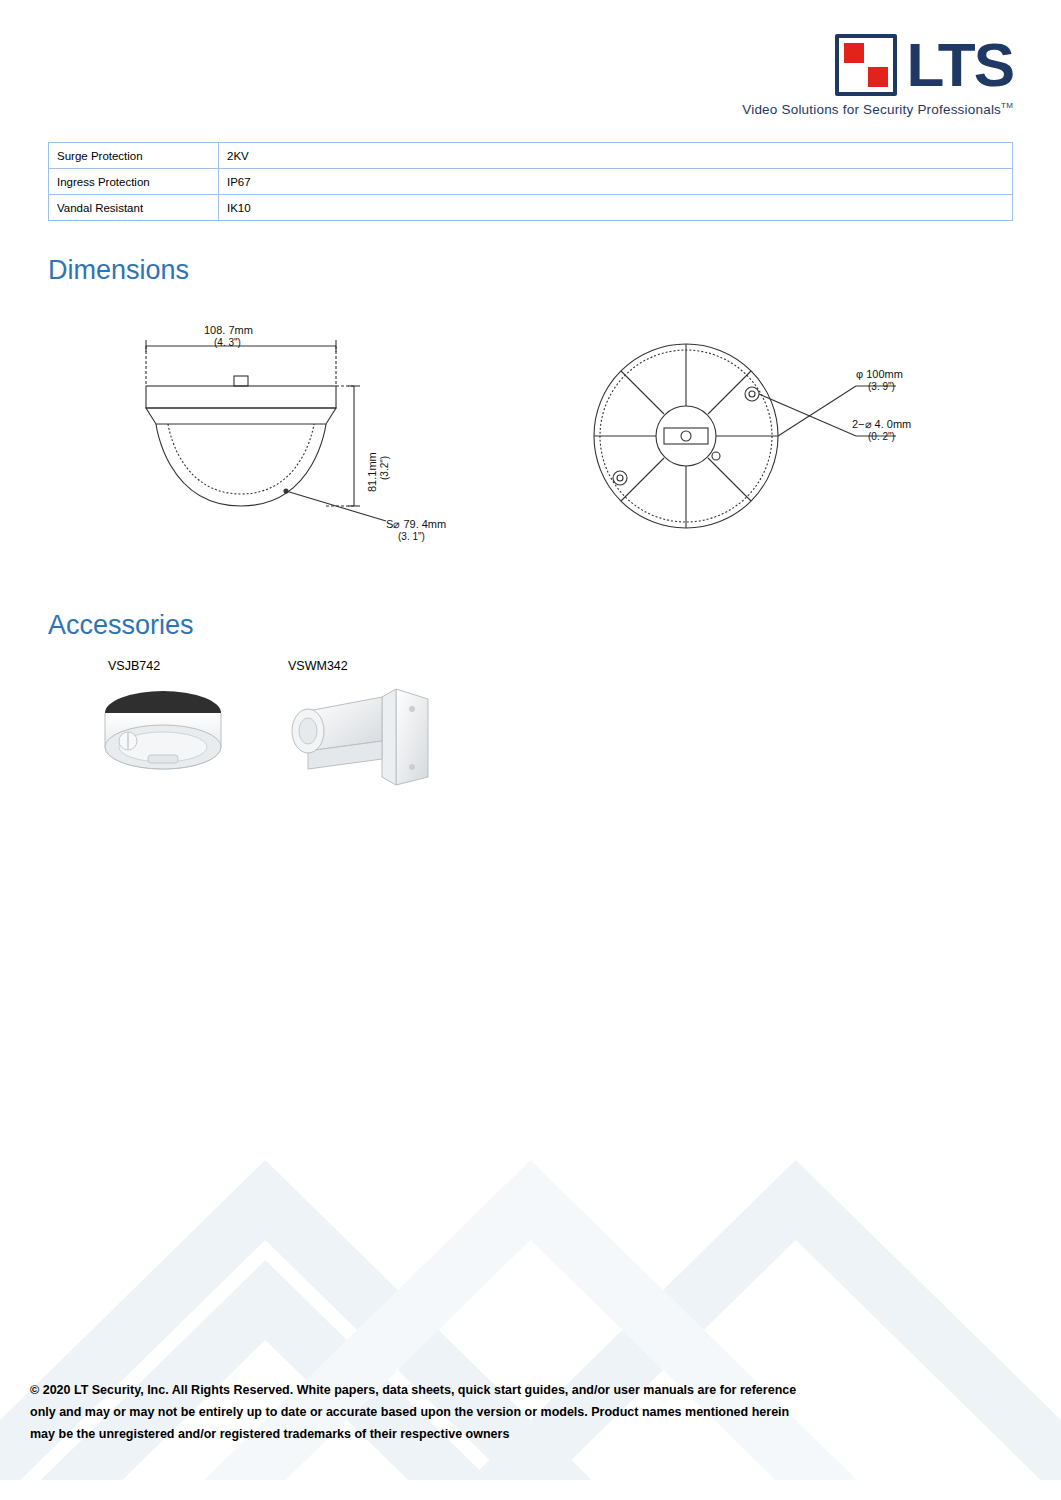LTS
Video Solutions for Security ProfessionalsTM
| Surge Protection | 2KV |
| Ingress Protection | IP67 |
| Vandal Resistant | IK10 |
Dimensions
108. 7mm (4. 3") S⌀ 79. 4mm (3. 1") 81.1mm (3.2")
φ 100mm (3. 9") 2−⌀ 4. 0mm (0. 2")
Accessories
VSJB742 VSWM342
© 2020 LT Security, Inc. All Rights Reserved. White papers, data sheets, quick start guides, and/or user manuals are for reference
only and may or may not be entirely up to date or accurate based upon the version or models. Product names mentioned herein
may be the unregistered and/or registered trademarks of their respective owners